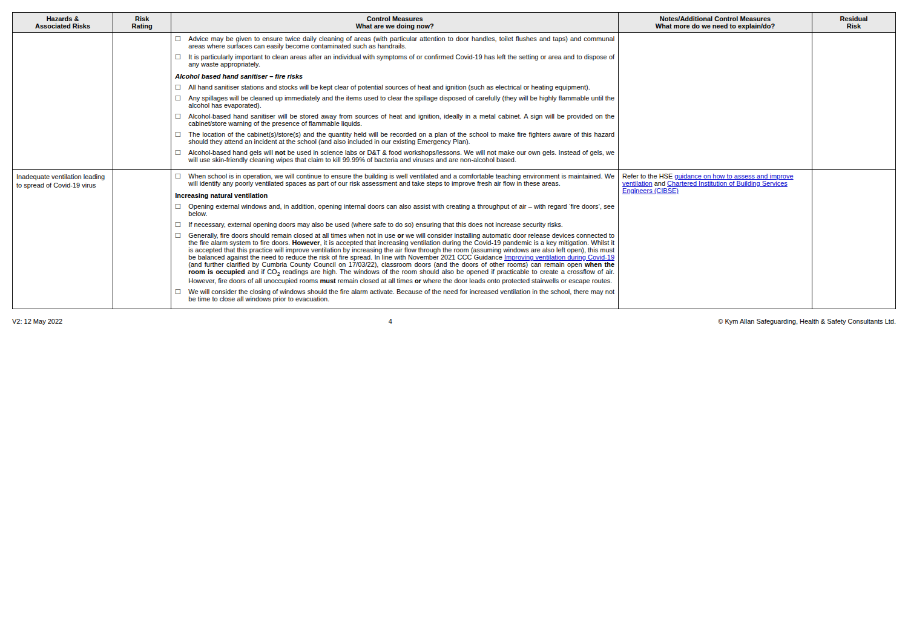| Hazards & Associated Risks | Risk Rating | Control Measures What are we doing now? | Notes/Additional Control Measures What more do we need to explain/do? | Residual Risk |
| --- | --- | --- | --- | --- |
| | | Advice may be given to ensure twice daily cleaning of areas (with particular attention to door handles, toilet flushes and taps) and communal areas where surfaces can easily become contaminated such as handrails. It is particularly important to clean areas after an individual with symptoms of or confirmed Covid-19 has left the setting or area and to dispose of any waste appropriately. Alcohol based hand sanitiser – fire risks All hand sanitiser stations and stocks will be kept clear of potential sources of heat and ignition (such as electrical or heating equipment). Any spillages will be cleaned up immediately and the items used to clear the spillage disposed of carefully (they will be highly flammable until the alcohol has evaporated). Alcohol-based hand sanitiser will be stored away from sources of heat and ignition, ideally in a metal cabinet. A sign will be provided on the cabinet/store warning of the presence of flammable liquids. The location of the cabinet(s)/store(s) and the quantity held will be recorded on a plan of the school to make fire fighters aware of this hazard should they attend an incident at the school (and also included in our existing Emergency Plan). Alcohol-based hand gels will not be used in science labs or D&T & food workshops/lessons. We will not make our own gels. Instead of gels, we will use skin-friendly cleaning wipes that claim to kill 99.99% of bacteria and viruses and are non-alcohol based. | | |
| Inadequate ventilation leading to spread of Covid-19 virus | | When school is in operation, we will continue to ensure the building is well ventilated and a comfortable teaching environment is maintained. We will identify any poorly ventilated spaces as part of our risk assessment and take steps to improve fresh air flow in these areas. Increasing natural ventilation Opening external windows and, in addition, opening internal doors can also assist with creating a throughput of air – with regard ‘fire doors’, see below. If necessary, external opening doors may also be used (where safe to do so) ensuring that this does not increase security risks. Generally, fire doors should remain closed at all times when not in use or we will consider installing automatic door release devices connected to the fire alarm system to fire doors. However , it is accepted that increasing ventilation during the Covid-19 pandemic is a key mitigation. Whilst it is accepted that this practice will improve ventilation by increasing the air flow through the room (assuming windows are also left open), this must be balanced against the need to reduce the risk of fire spread. In line with November 2021 CCC Guidance Improving ventilation during Covid-19 (and further clarified by Cumbria County Council on 17/03/22), classroom doors (and the doors of other rooms) can remain open when the room is occupied and if CO 2 readings are high. The windows of the room should also be opened if practicable to create a crossflow of air. However, fire doors of all unoccupied rooms must remain closed at all times or where the door leads onto protected stairwells or escape routes. We will consider the closing of windows should the fire alarm activate. Because of the need for increased ventilation in the school, there may not be time to close all windows prior to evacuation. | Refer to the HSE guidance on how to assess and improve ventilation and Chartered Institution of Building Services Engineers (CIBSE) | |
V2: 12 May 2022
4
© Kym Allan Safeguarding, Health & Safety Consultants Ltd.